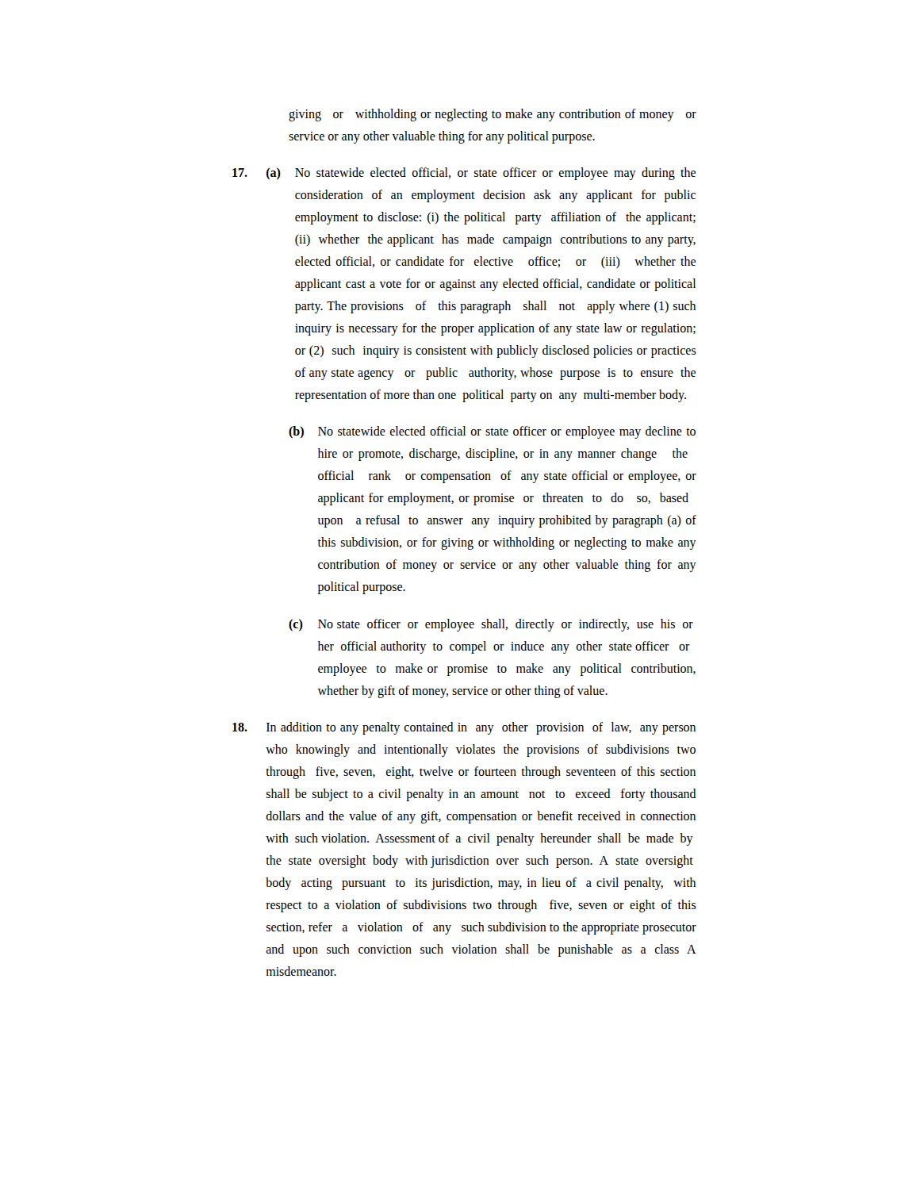giving or withholding or neglecting to make any contribution of money or service or any other valuable thing for any political purpose.
17.
(a)
No statewide elected official, or state officer or employee may during the consideration of an employment decision ask any applicant for public employment to disclose: (i) the political party affiliation of the applicant; (ii) whether the applicant has made campaign contributions to any party, elected official, or candidate for elective office; or (iii) whether the applicant cast a vote for or against any elected official, candidate or political party. The provisions of this paragraph shall not apply where (1) such inquiry is necessary for the proper application of any state law or regulation; or (2) such inquiry is consistent with publicly disclosed policies or practices of any state agency or public authority, whose purpose is to ensure the representation of more than one political party on any multi-member body.
(b)
No statewide elected official or state officer or employee may decline to hire or promote, discharge, discipline, or in any manner change the official rank or compensation of any state official or employee, or applicant for employment, or promise or threaten to do so, based upon a refusal to answer any inquiry prohibited by paragraph (a) of this subdivision, or for giving or withholding or neglecting to make any contribution of money or service or any other valuable thing for any political purpose.
(c)
No state officer or employee shall, directly or indirectly, use his or her official authority to compel or induce any other state officer or employee to make or promise to make any political contribution, whether by gift of money, service or other thing of value.
18.
In addition to any penalty contained in any other provision of law, any person who knowingly and intentionally violates the provisions of subdivisions two through five, seven, eight, twelve or fourteen through seventeen of this section shall be subject to a civil penalty in an amount not to exceed forty thousand dollars and the value of any gift, compensation or benefit received in connection with such violation. Assessment of a civil penalty hereunder shall be made by the state oversight body with jurisdiction over such person. A state oversight body acting pursuant to its jurisdiction, may, in lieu of a civil penalty, with respect to a violation of subdivisions two through five, seven or eight of this section, refer a violation of any such subdivision to the appropriate prosecutor and upon such conviction such violation shall be punishable as a class A misdemeanor.